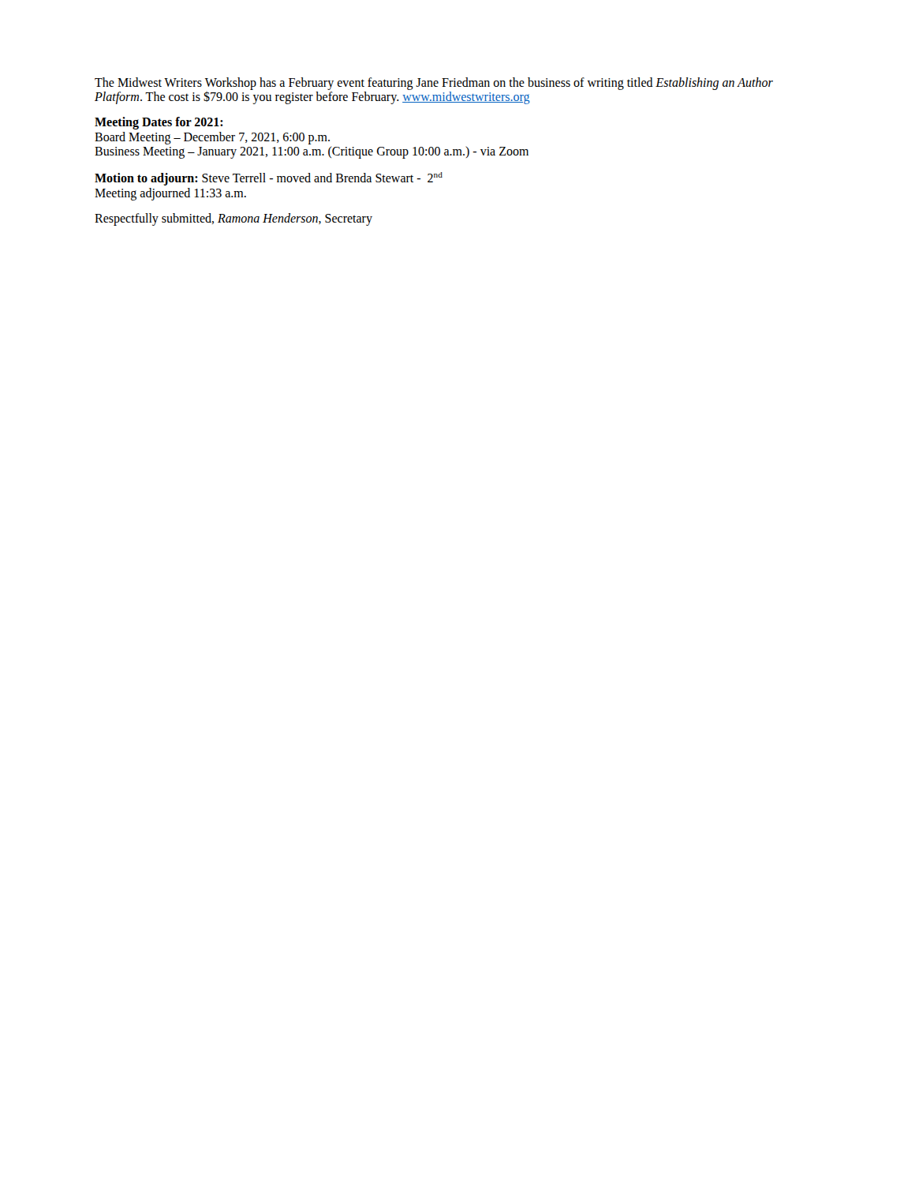The Midwest Writers Workshop has a February event featuring Jane Friedman on the business of writing titled Establishing an Author Platform. The cost is $79.00 is you register before February. www.midwestwriters.org
Meeting Dates for 2021:
Board Meeting – December 7, 2021, 6:00 p.m.
Business Meeting – January 2021, 11:00 a.m. (Critique Group 10:00 a.m.) - via Zoom
Motion to adjourn: Steve Terrell - moved and Brenda Stewart - 2nd
Meeting adjourned 11:33 a.m.
Respectfully submitted, Ramona Henderson, Secretary